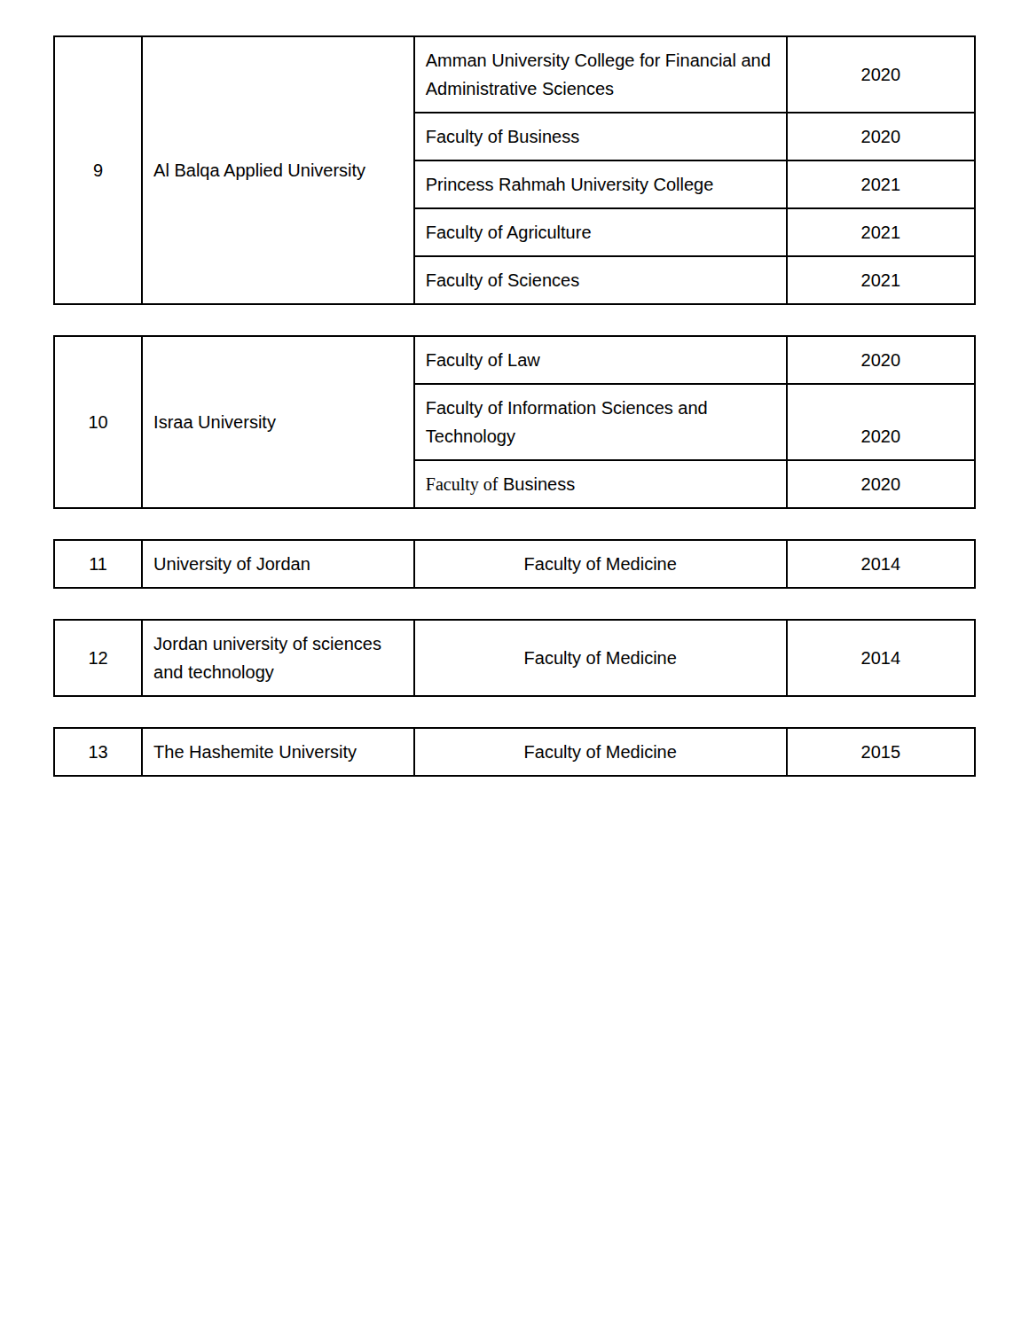| 9 | Al Balqa Applied University | Amman University College for Financial and Administrative Sciences | 2020 |
| Faculty of Business | 2020 |
| Princess Rahmah University College | 2021 |
| Faculty of Agriculture | 2021 |
| Faculty of Sciences | 2021 |
| 10 | Israa University | Faculty of Law | 2020 |
| Faculty of Information Sciences and Technology | 2020 |
| Faculty of Business | 2020 |
| 11 | University of Jordan | Faculty of Medicine | 2014 |
| 12 | Jordan university of sciences and technology | Faculty of Medicine | 2014 |
| 13 | The Hashemite University | Faculty of Medicine | 2015 |